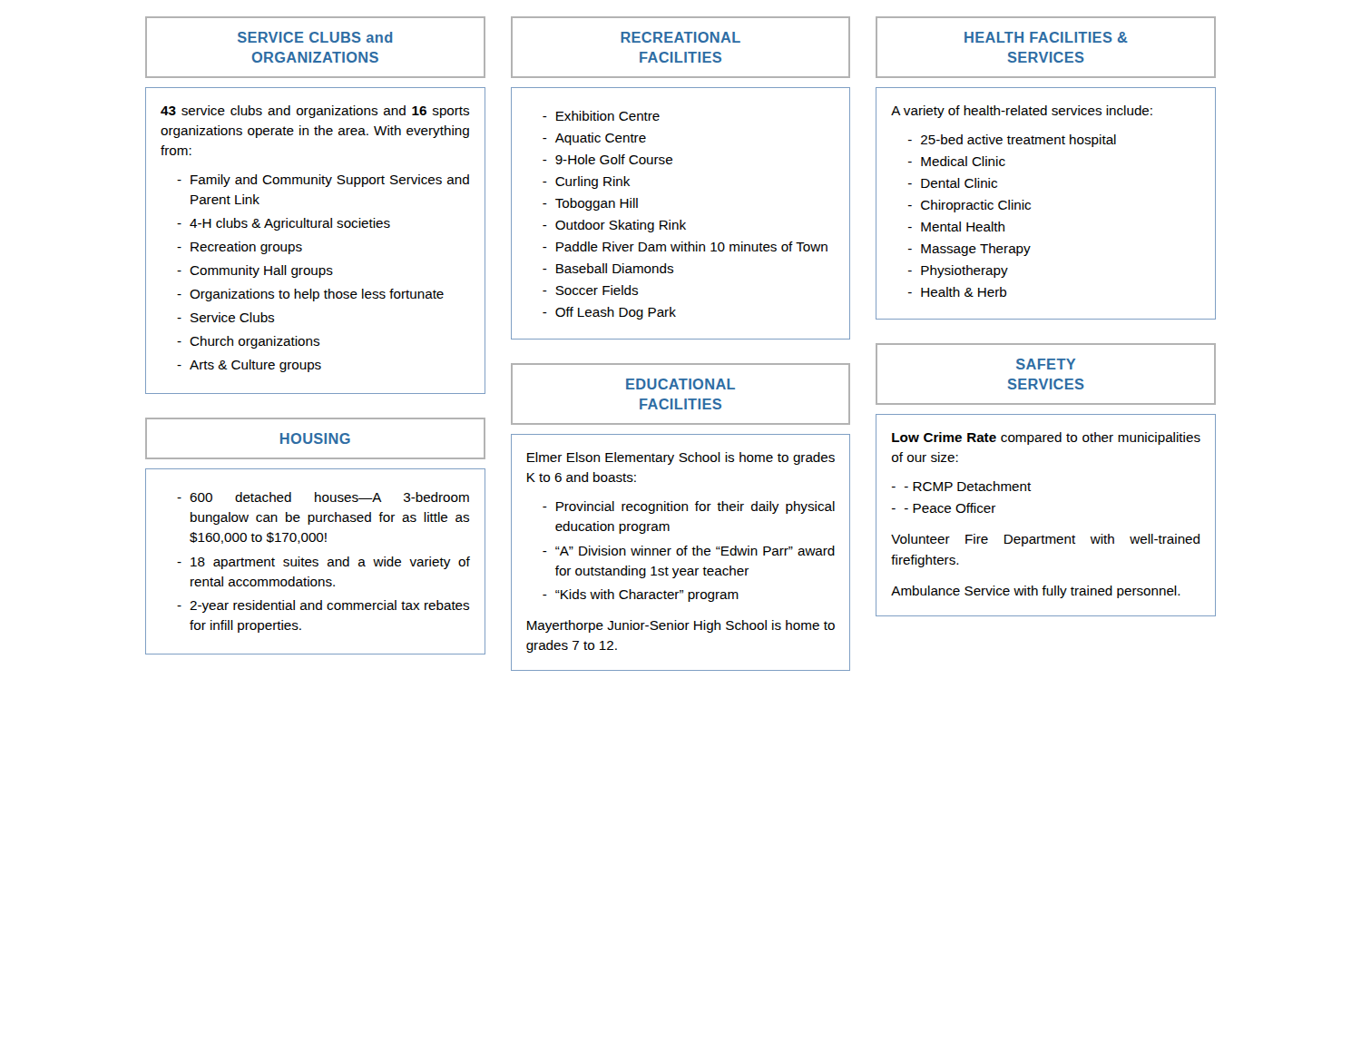SERVICE CLUBS and
ORGANIZATIONS
43 service clubs and organizations and 16 sports organizations operate in the area. With everything from:
Family and Community Support Services and Parent Link
4-H clubs & Agricultural societies
Recreation groups
Community Hall groups
Organizations to help those less fortunate
Service Clubs
Church organizations
Arts & Culture groups
HOUSING
600 detached houses—A 3-bedroom bungalow can be purchased for as little as $160,000 to $170,000!
18 apartment suites and a wide variety of rental accommodations.
2-year residential and commercial tax rebates for infill properties.
RECREATIONAL
FACILITIES
Exhibition Centre
Aquatic Centre
9-Hole Golf Course
Curling Rink
Toboggan Hill
Outdoor Skating Rink
Paddle River Dam within 10 minutes of Town
Baseball Diamonds
Soccer Fields
Off Leash Dog Park
EDUCATIONAL
FACILITIES
Elmer Elson Elementary School is home to grades K to 6 and boasts:
Provincial recognition for their daily physical education program
“A” Division winner of the “Edwin Parr” award for outstanding 1st year teacher
“Kids with Character” program
Mayerthorpe Junior-Senior High School is home to grades 7 to 12.
HEALTH FACILITIES &
SERVICES
A variety of health-related services include:
25-bed active treatment hospital
Medical Clinic
Dental Clinic
Chiropractic Clinic
Mental Health
Massage Therapy
Physiotherapy
Health & Herb
SAFETY
SERVICES
Low Crime Rate compared to other municipalities of our size:
- RCMP Detachment
- Peace Officer
Volunteer Fire Department with well-trained firefighters.
Ambulance Service with fully trained personnel.